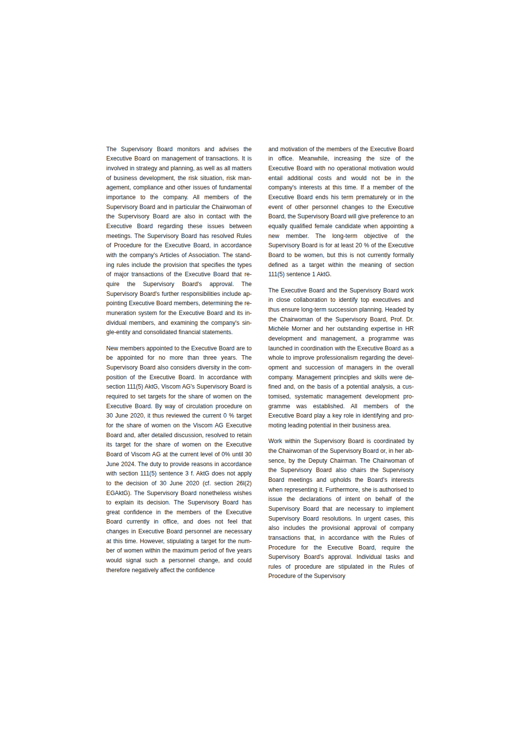The Supervisory Board monitors and advises the Executive Board on management of transactions. It is involved in strategy and planning, as well as all matters of business development, the risk situation, risk management, compliance and other issues of fundamental importance to the company. All members of the Supervisory Board and in particular the Chairwoman of the Supervisory Board are also in contact with the Executive Board regarding these issues between meetings. The Supervisory Board has resolved Rules of Procedure for the Executive Board, in accordance with the company's Articles of Association. The standing rules include the provision that specifies the types of major transactions of the Executive Board that require the Supervisory Board's approval. The Supervisory Board's further responsibilities include appointing Executive Board members, determining the remuneration system for the Executive Board and its individual members, and examining the company's single-entity and consolidated financial statements.
New members appointed to the Executive Board are to be appointed for no more than three years. The Supervisory Board also considers diversity in the composition of the Executive Board. In accordance with section 111(5) AktG, Viscom AG's Supervisory Board is required to set targets for the share of women on the Executive Board. By way of circulation procedure on 30 June 2020, it thus reviewed the current 0 % target for the share of women on the Viscom AG Executive Board and, after detailed discussion, resolved to retain its target for the share of women on the Executive Board of Viscom AG at the current level of 0% until 30 June 2024. The duty to provide reasons in accordance with section 111(5) sentence 3 f. AktG does not apply to the decision of 30 June 2020 (cf. section 26l(2) EGAktG). The Supervisory Board nonetheless wishes to explain its decision. The Supervisory Board has great confidence in the members of the Executive Board currently in office, and does not feel that changes in Executive Board personnel are necessary at this time. However, stipulating a target for the number of women within the maximum period of five years would signal such a personnel change, and could therefore negatively affect the confidence
and motivation of the members of the Executive Board in office. Meanwhile, increasing the size of the Executive Board with no operational motivation would entail additional costs and would not be in the company's interests at this time. If a member of the Executive Board ends his term prematurely or in the event of other personnel changes to the Executive Board, the Supervisory Board will give preference to an equally qualified female candidate when appointing a new member. The long-term objective of the Supervisory Board is for at least 20 % of the Executive Board to be women, but this is not currently formally defined as a target within the meaning of section 111(5) sentence 1 AktG.
The Executive Board and the Supervisory Board work in close collaboration to identify top executives and thus ensure long-term succession planning. Headed by the Chairwoman of the Supervisory Board, Prof. Dr. Michèle Morner and her outstanding expertise in HR development and management, a programme was launched in coordination with the Executive Board as a whole to improve professionalism regarding the development and succession of managers in the overall company. Management principles and skills were defined and, on the basis of a potential analysis, a customised, systematic management development programme was established. All members of the Executive Board play a key role in identifying and promoting leading potential in their business area.
Work within the Supervisory Board is coordinated by the Chairwoman of the Supervisory Board or, in her absence, by the Deputy Chairman. The Chairwoman of the Supervisory Board also chairs the Supervisory Board meetings and upholds the Board's interests when representing it. Furthermore, she is authorised to issue the declarations of intent on behalf of the Supervisory Board that are necessary to implement Supervisory Board resolutions. In urgent cases, this also includes the provisional approval of company transactions that, in accordance with the Rules of Procedure for the Executive Board, require the Supervisory Board's approval. Individual tasks and rules of procedure are stipulated in the Rules of Procedure of the Supervisory